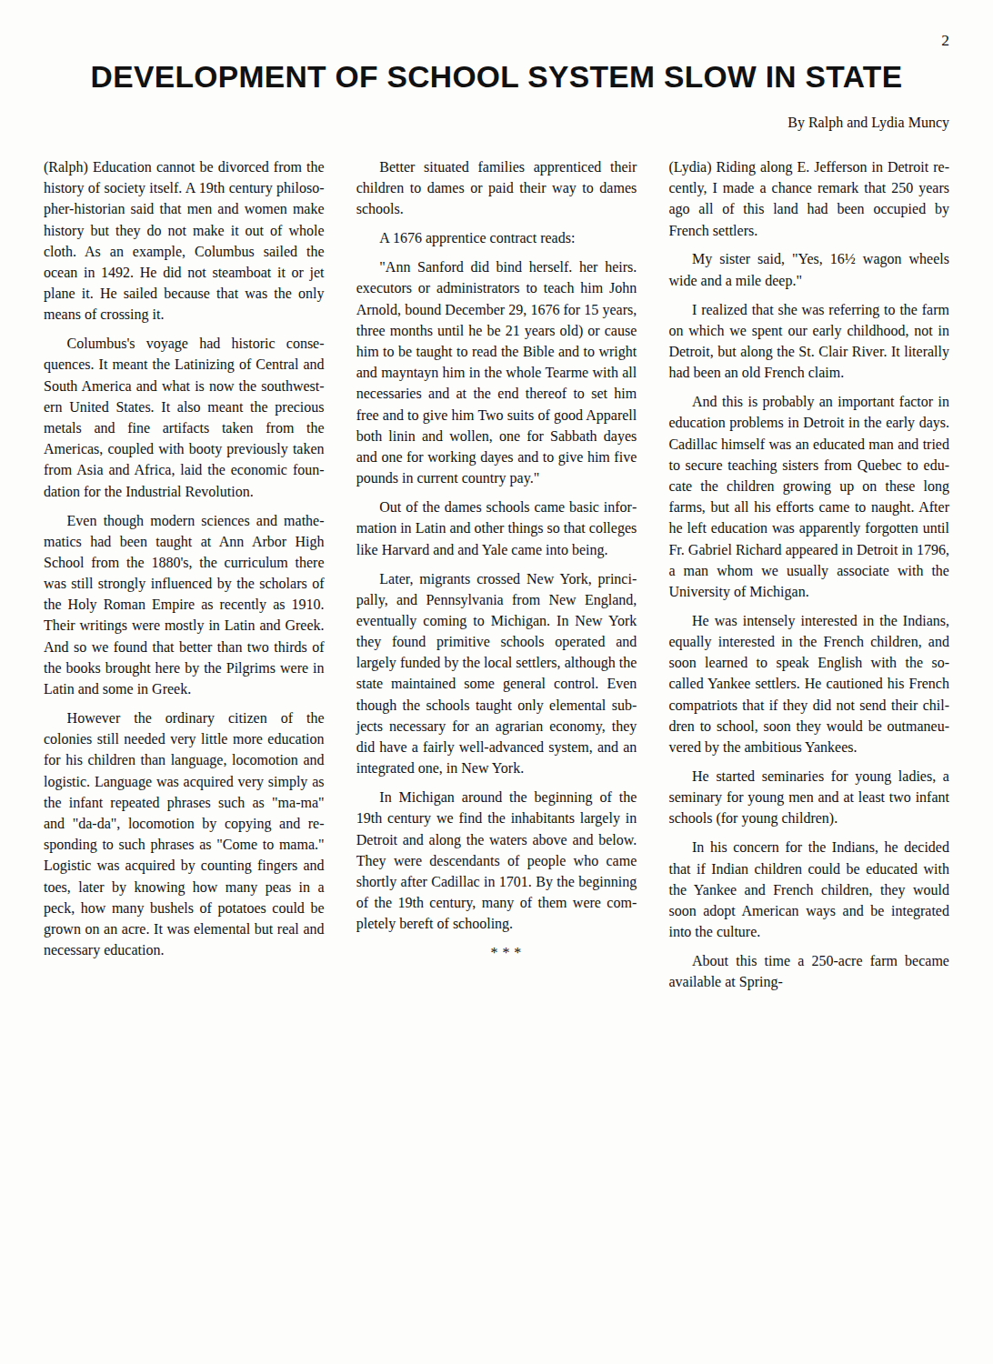2
Development of School System Slow in State
By Ralph and Lydia Muncy
(Ralph) Education cannot be divorced from the history of society itself. A 19th century philosopher-historian said that men and women make history but they do not make it out of whole cloth. As an example, Columbus sailed the ocean in 1492. He did not steamboat it or jet plane it. He sailed because that was the only means of crossing it.
Columbus's voyage had historic consequences. It meant the Latinizing of Central and South America and what is now the southwestern United States. It also meant the precious metals and fine artifacts taken from the Americas, coupled with booty previously taken from Asia and Africa, laid the economic foundation for the Industrial Revolution.
Even though modern sciences and mathematics had been taught at Ann Arbor High School from the 1880's, the curriculum there was still strongly influenced by the scholars of the Holy Roman Empire as recently as 1910. Their writings were mostly in Latin and Greek. And so we found that better than two thirds of the books brought here by the Pilgrims were in Latin and some in Greek.
However the ordinary citizen of the colonies still needed very little more education for his children than language, locomotion and logistic. Language was acquired very simply as the infant repeated phrases such as "ma-ma" and "da-da", locomotion by copying and responding to such phrases as "Come to mama." Logistic was acquired by counting fingers and toes, later by knowing how many peas in a peck, how many bushels of potatoes could be grown on an acre. It was elemental but real and necessary education.
Better situated families apprenticed their children to dames or paid their way to dames schools.
A 1676 apprentice contract reads:
"Ann Sanford did bind herself. her heirs. executors or administrators to teach him John Arnold, bound December 29, 1676 for 15 years, three months until he be 21 years old) or cause him to be taught to read the Bible and to wright and mayntayn him in the whole Tearme with all necessaries and at the end thereof to set him free and to give him Two suits of good Apparell both linin and wollen, one for Sabbath dayes and one for working dayes and to give him five pounds in current country pay."
Out of the dames schools came basic information in Latin and other things so that colleges like Harvard and and Yale came into being.
Later, migrants crossed New York, principally, and Pennsylvania from New England, eventually coming to Michigan. In New York they found primitive schools operated and largely funded by the local settlers, although the state maintained some general control. Even though the schools taught only elemental subjects necessary for an agrarian economy, they did have a fairly well-advanced system, and an integrated one, in New York.
In Michigan around the beginning of the 19th century we find the inhabitants largely in Detroit and along the waters above and below. They were descendants of people who came shortly after Cadillac in 1701. By the beginning of the 19th century, many of them were completely bereft of schooling.
***
(Lydia) Riding along E. Jefferson in Detroit recently, I made a chance remark that 250 years ago all of this land had been occupied by French settlers.
My sister said, "Yes, 16½ wagon wheels wide and a mile deep."
I realized that she was referring to the farm on which we spent our early childhood, not in Detroit, but along the St. Clair River. It literally had been an old French claim.
And this is probably an important factor in education problems in Detroit in the early days. Cadillac himself was an educated man and tried to secure teaching sisters from Quebec to educate the children growing up on these long farms, but all his efforts came to naught. After he left education was apparently forgotten until Fr. Gabriel Richard appeared in Detroit in 1796, a man whom we usually associate with the University of Michigan.
He was intensely interested in the Indians, equally interested in the French children, and soon learned to speak English with the so-called Yankee settlers. He cautioned his French compatriots that if they did not send their children to school, soon they would be outmaneuvered by the ambitious Yankees.
He started seminaries for young ladies, a seminary for young men and at least two infant schools (for young children).
In his concern for the Indians, he decided that if Indian children could be educated with the Yankee and French children, they would soon adopt American ways and be integrated into the culture.
About this time a 250-acre farm became available at Spring-